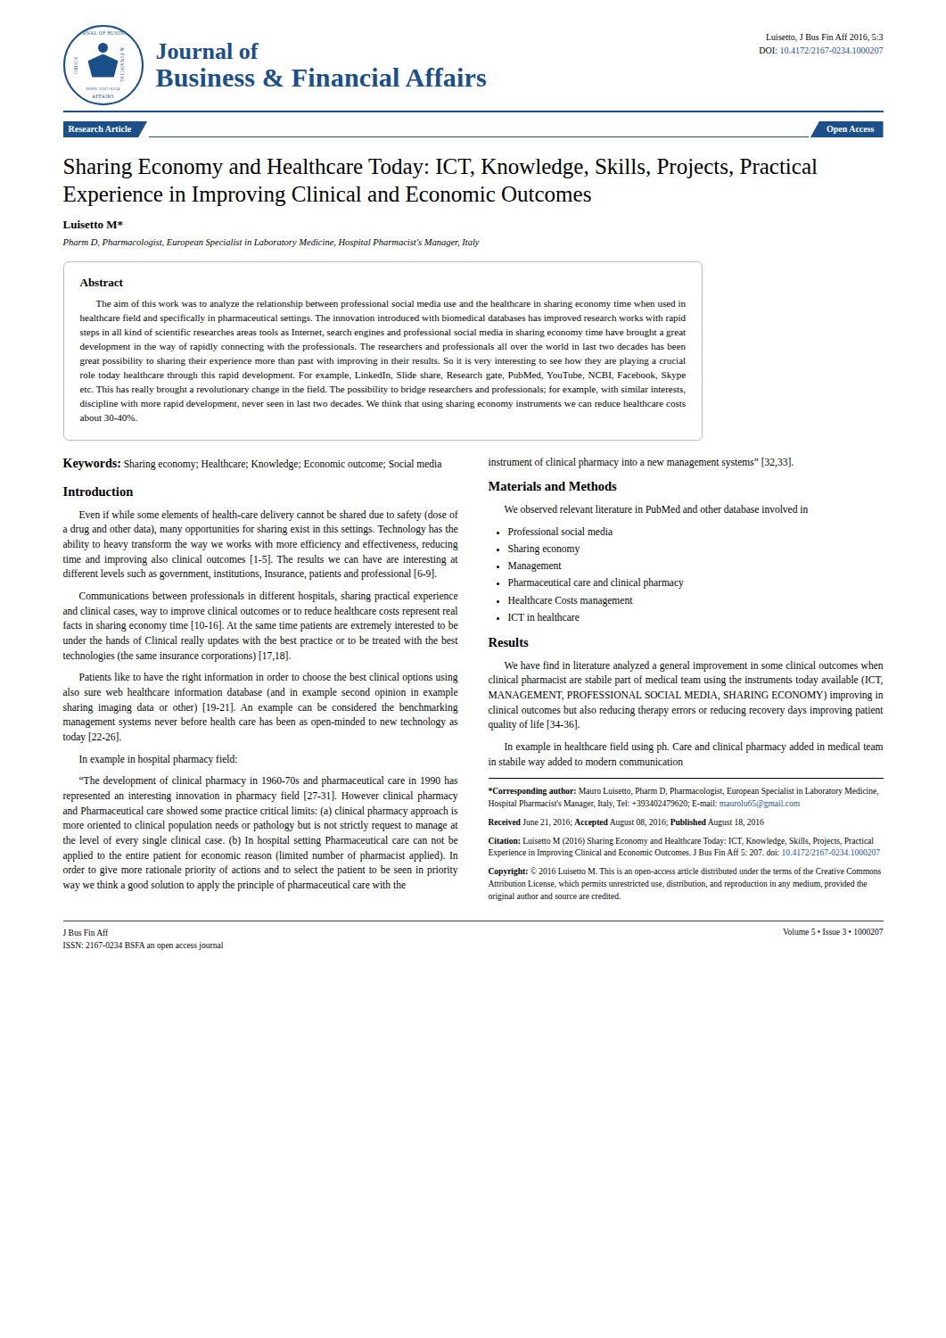JOURNAL OF BUSINESS & FINANCIAL AFFAIRS OMICS
ISSN: 2167-0234
Journal of
Business & Financial Affairs
Luisetto, J Bus Fin Aff 2016, 5:3
DOI: 10.4172/2167-0234.1000207
Research Article
Open Access
Sharing Economy and Healthcare Today: ICT, Knowledge, Skills, Projects, Practical Experience in Improving Clinical and Economic Outcomes
Luisetto M*
Pharm D, Pharmacologist, European Specialist in Laboratory Medicine, Hospital Pharmacist's Manager, Italy
Abstract
The aim of this work was to analyze the relationship between professional social media use and the healthcare in sharing economy time when used in healthcare field and specifically in pharmaceutical settings. The innovation introduced with biomedical databases has improved research works with rapid steps in all kind of scientific researches areas tools as Internet, search engines and professional social media in sharing economy time have brought a great development in the way of rapidly connecting with the professionals. The researchers and professionals all over the world in last two decades has been great possibility to sharing their experience more than past with improving in their results. So it is very interesting to see how they are playing a crucial role today healthcare through this rapid development. For example, LinkedIn, Slide share, Research gate, PubMed, YouTube, NCBI, Facebook, Skype etc. This has really brought a revolutionary change in the field. The possibility to bridge researchers and professionals; for example, with similar interests, discipline with more rapid development, never seen in last two decades. We think that using sharing economy instruments we can reduce healthcare costs about 30-40%.
Keywords: Sharing economy; Healthcare; Knowledge; Economic outcome; Social media
Introduction
Even if while some elements of health-care delivery cannot be shared due to safety (dose of a drug and other data), many opportunities for sharing exist in this settings. Technology has the ability to heavy transform the way we works with more efficiency and effectiveness, reducing time and improving also clinical outcomes [1-5]. The results we can have are interesting at different levels such as government, institutions, Insurance, patients and professional [6-9].
Communications between professionals in different hospitals, sharing practical experience and clinical cases, way to improve clinical outcomes or to reduce healthcare costs represent real facts in sharing economy time [10-16]. At the same time patients are extremely interested to be under the hands of Clinical really updates with the best practice or to be treated with the best technologies (the same insurance corporations) [17,18].
Patients like to have the right information in order to choose the best clinical options using also sure web healthcare information database (and in example second opinion in example sharing imaging data or other) [19-21]. An example can be considered the benchmarking management systems never before health care has been as open-minded to new technology as today [22-26].
In example in hospital pharmacy field:
“The development of clinical pharmacy in 1960-70s and pharmaceutical care in 1990 has represented an interesting innovation in pharmacy field [27-31]. However clinical pharmacy and Pharmaceutical care showed some practice critical limits: (a) clinical pharmacy approach is more oriented to clinical population needs or pathology but is not strictly request to manage at the level of every single clinical case. (b) In hospital setting Pharmaceutical care can not be applied to the entire patient for economic reason (limited number of pharmacist applied). In order to give more rationale priority of actions and to select the patient to be seen in priority way we think a good solution to apply the principle of pharmaceutical care with the
instrument of clinical pharmacy into a new management systems” [32,33].
Materials and Methods
We observed relevant literature in PubMed and other database involved in
Professional social media
Sharing economy
Management
Pharmaceutical care and clinical pharmacy
Healthcare Costs management
ICT in healthcare
Results
We have find in literature analyzed a general improvement in some clinical outcomes when clinical pharmacist are stabile part of medical team using the instruments today available (ICT, MANAGEMENT, PROFESSIONAL SOCIAL MEDIA, SHARING ECONOMY) improving in clinical outcomes but also reducing therapy errors or reducing recovery days improving patient quality of life [34-36].
In example in healthcare field using ph. Care and clinical pharmacy added in medical team in stabile way added to modern communication
*Corresponding author: Mauro Luisetto, Pharm D, Pharmacologist, European Specialist in Laboratory Medicine, Hospital Pharmacist's Manager, Italy, Tel: +393402479620; E-mail: maurolu65@gmail.com
Received June 21, 2016; Accepted August 08, 2016; Published August 18, 2016
Citation: Luisetto M (2016) Sharing Economy and Healthcare Today: ICT, Knowledge, Skills, Projects, Practical Experience in Improving Clinical and Economic Outcomes. J Bus Fin Aff 5: 207. doi: 10.4172/2167-0234.1000207
Copyright: © 2016 Luisetto M. This is an open-access article distributed under the terms of the Creative Commons Attribution License, which permits unrestricted use, distribution, and reproduction in any medium, provided the original author and source are credited.
J Bus Fin Aff
ISSN: 2167-0234 BSFA an open access journal
Volume 5 • Issue 3 • 1000207